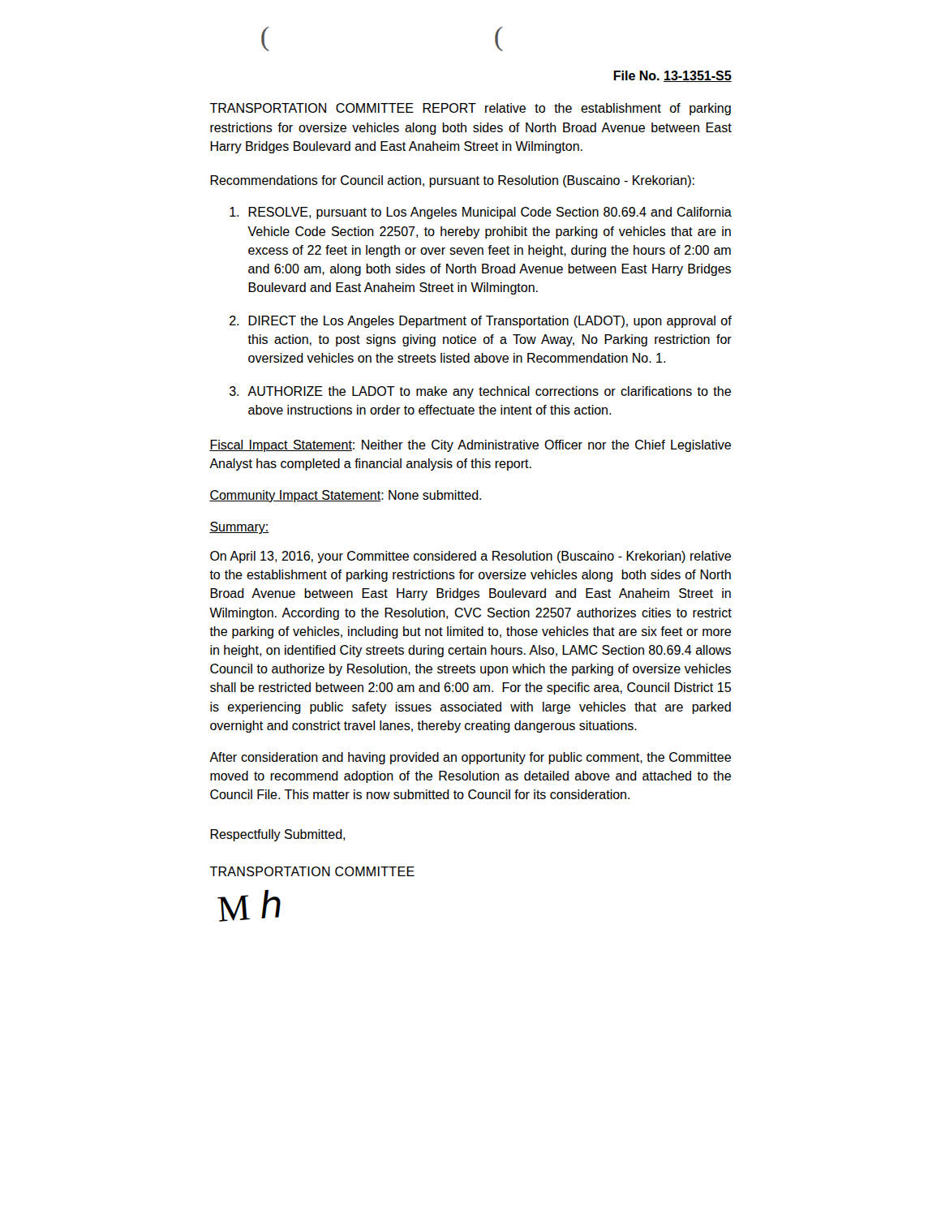(
(
File No. 13-1351-S5
TRANSPORTATION COMMITTEE REPORT relative to the establishment of parking restrictions for oversize vehicles along both sides of North Broad Avenue between East Harry Bridges Boulevard and East Anaheim Street in Wilmington.
Recommendations for Council action, pursuant to Resolution (Buscaino - Krekorian):
RESOLVE, pursuant to Los Angeles Municipal Code Section 80.69.4 and California Vehicle Code Section 22507, to hereby prohibit the parking of vehicles that are in excess of 22 feet in length or over seven feet in height, during the hours of 2:00 am and 6:00 am, along both sides of North Broad Avenue between East Harry Bridges Boulevard and East Anaheim Street in Wilmington.
DIRECT the Los Angeles Department of Transportation (LADOT), upon approval of this action, to post signs giving notice of a Tow Away, No Parking restriction for oversized vehicles on the streets listed above in Recommendation No. 1.
AUTHORIZE the LADOT to make any technical corrections or clarifications to the above instructions in order to effectuate the intent of this action.
Fiscal Impact Statement: Neither the City Administrative Officer nor the Chief Legislative Analyst has completed a financial analysis of this report.
Community Impact Statement: None submitted.
Summary:
On April 13, 2016, your Committee considered a Resolution (Buscaino - Krekorian) relative to the establishment of parking restrictions for oversize vehicles along both sides of North Broad Avenue between East Harry Bridges Boulevard and East Anaheim Street in Wilmington. According to the Resolution, CVC Section 22507 authorizes cities to restrict the parking of vehicles, including but not limited to, those vehicles that are six feet or more in height, on identified City streets during certain hours. Also, LAMC Section 80.69.4 allows Council to authorize by Resolution, the streets upon which the parking of oversize vehicles shall be restricted between 2:00 am and 6:00 am. For the specific area, Council District 15 is experiencing public safety issues associated with large vehicles that are parked overnight and constrict travel lanes, thereby creating dangerous situations.
After consideration and having provided an opportunity for public comment, the Committee moved to recommend adoption of the Resolution as detailed above and attached to the Council File. This matter is now submitted to Council for its consideration.
Respectfully Submitted,
TRANSPORTATION COMMITTEE
M ℎ